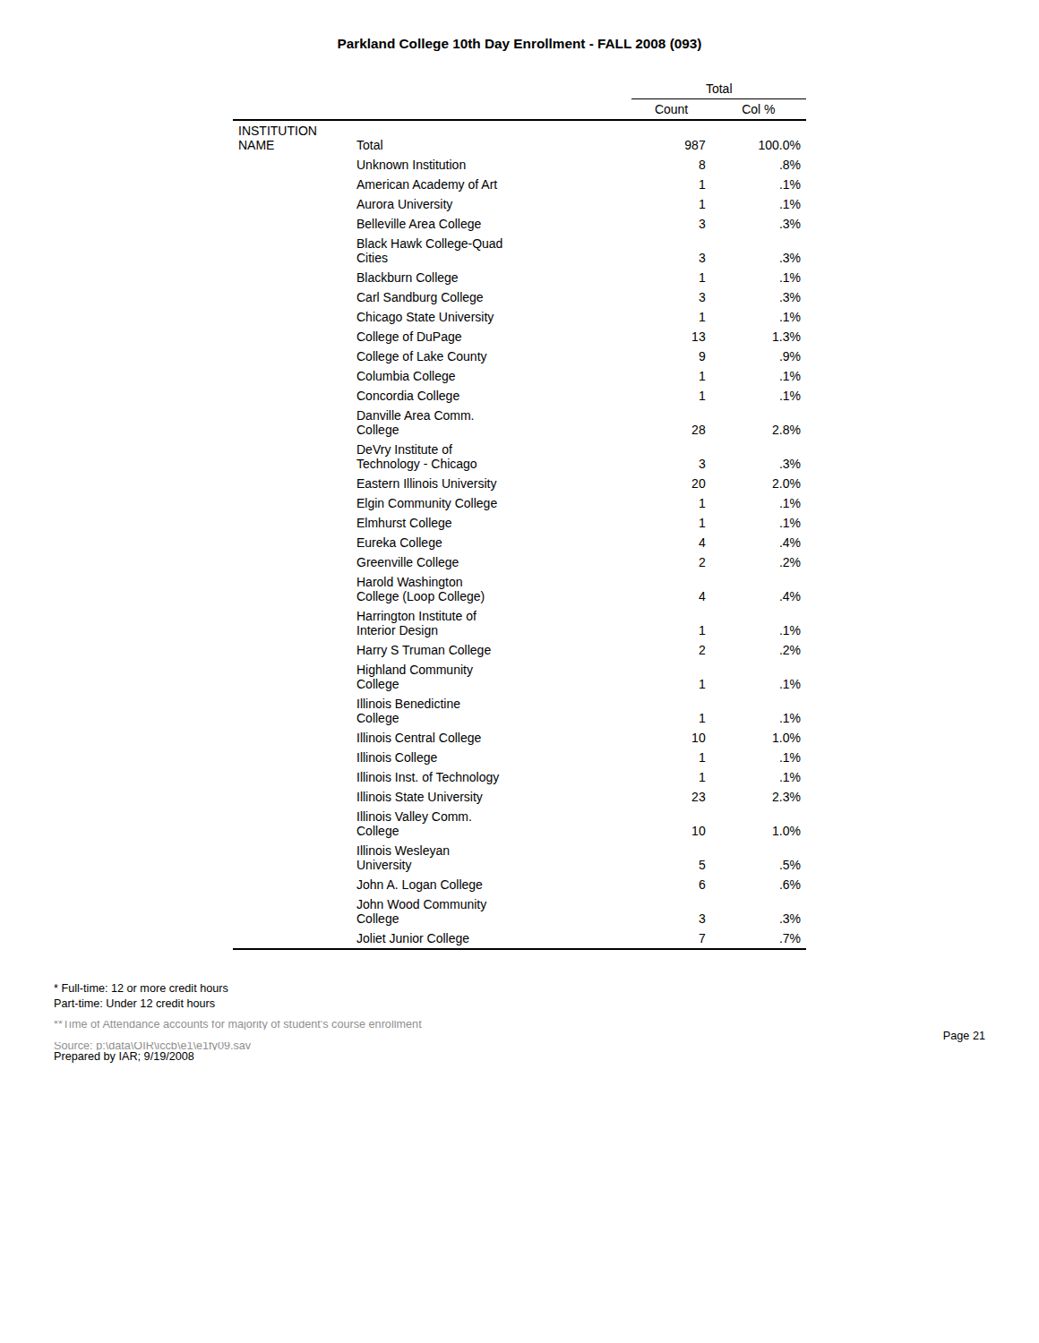Parkland College 10th Day Enrollment - FALL 2008 (093)
| | Total |
| | Count | Col % |
| INSTITUTION NAME | Total | 987 | 100.0% |
| | Unknown Institution | 8 | .8% |
| | American Academy of Art | 1 | .1% |
| | Aurora University | 1 | .1% |
| | Belleville Area College | 3 | .3% |
| | Black Hawk College-Quad Cities | 3 | .3% |
| | Blackburn College | 1 | .1% |
| | Carl Sandburg College | 3 | .3% |
| | Chicago State University | 1 | .1% |
| | College of DuPage | 13 | 1.3% |
| | College of Lake County | 9 | .9% |
| | Columbia College | 1 | .1% |
| | Concordia College | 1 | .1% |
| | Danville Area Comm. College | 28 | 2.8% |
| | DeVry Institute of Technology - Chicago | 3 | .3% |
| | Eastern Illinois University | 20 | 2.0% |
| | Elgin Community College | 1 | .1% |
| | Elmhurst College | 1 | .1% |
| | Eureka College | 4 | .4% |
| | Greenville College | 2 | .2% |
| | Harold Washington College (Loop College) | 4 | .4% |
| | Harrington Institute of Interior Design | 1 | .1% |
| | Harry S Truman College | 2 | .2% |
| | Highland Community College | 1 | .1% |
| | Illinois Benedictine College | 1 | .1% |
| | Illinois Central College | 10 | 1.0% |
| | Illinois College | 1 | .1% |
| | Illinois Inst. of Technology | 1 | .1% |
| | Illinois State University | 23 | 2.3% |
| | Illinois Valley Comm. College | 10 | 1.0% |
| | Illinois Wesleyan University | 5 | .5% |
| | John A. Logan College | 6 | .6% |
| | John Wood Community College | 3 | .3% |
| | Joliet Junior College | 7 | .7% |
* Full-time: 12 or more credit hours
Part-time: Under 12 credit hours
**Time of Attendance accounts for majority of student's course enrollment
Page 21
Source: p:\data\OIR\iccb\e1\e1fy09.sav
Prepared by IAR; 9/19/2008